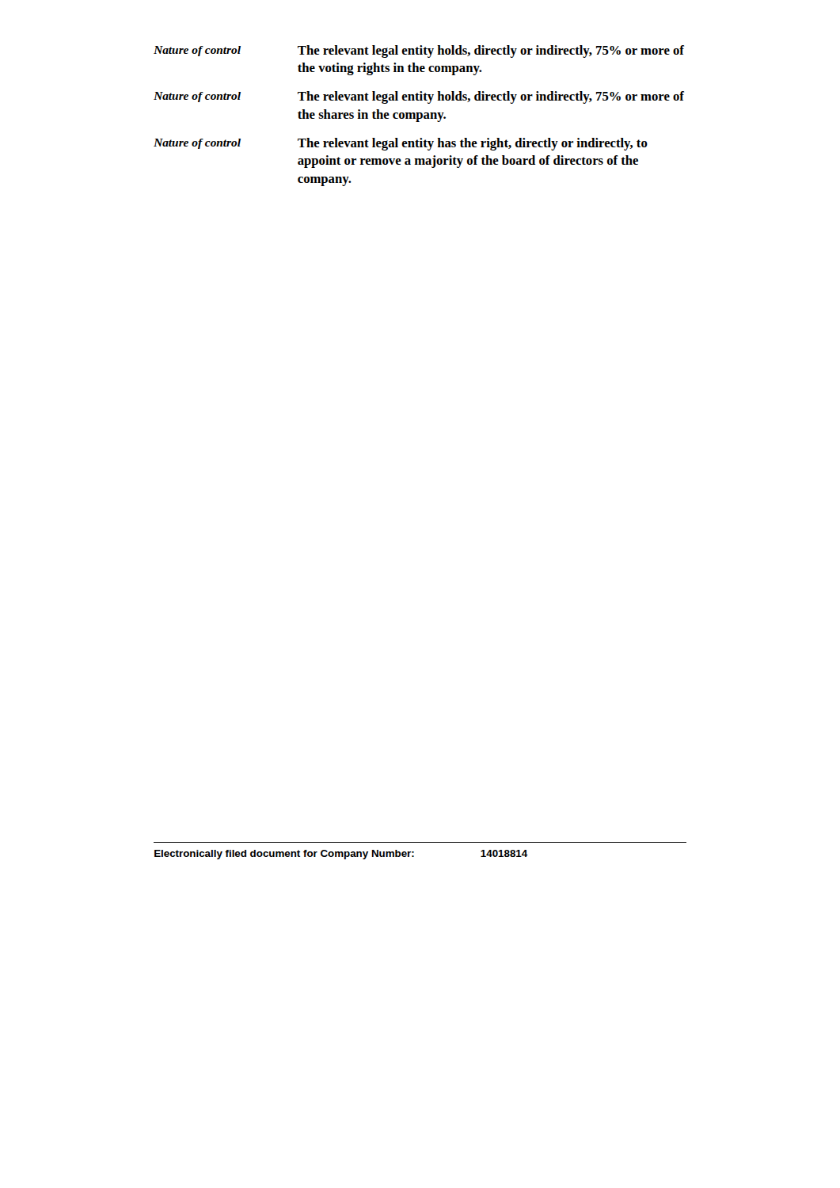| Nature of control | The relevant legal entity holds, directly or indirectly, 75% or more of the voting rights in the company. |
| Nature of control | The relevant legal entity holds, directly or indirectly, 75% or more of the shares in the company. |
| Nature of control | The relevant legal entity has the right, directly or indirectly, to appoint or remove a majority of the board of directors of the company. |
Electronically filed document for Company Number: 14018814